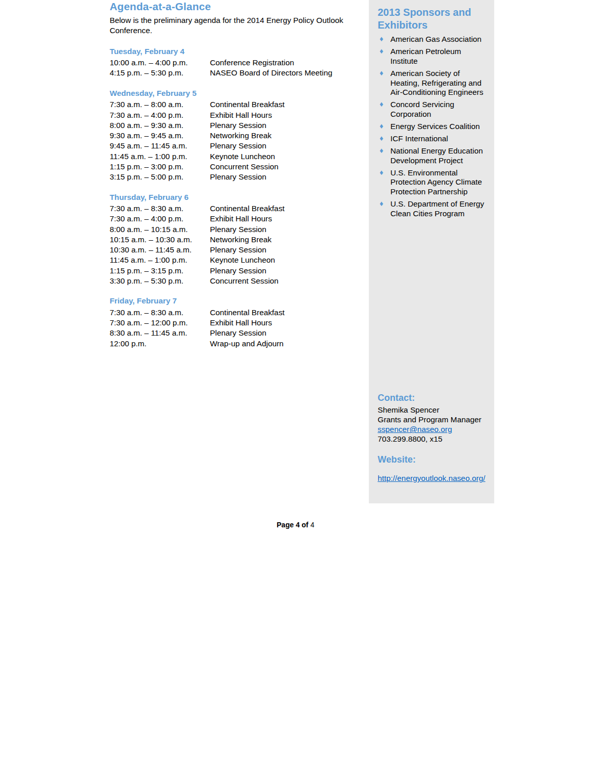Agenda-at-a-Glance
Below is the preliminary agenda for the 2014 Energy Policy Outlook Conference.
Tuesday, February 4
| 10:00 a.m. – 4:00 p.m. | Conference Registration |
| 4:15 p.m. – 5:30 p.m. | NASEO Board of Directors Meeting |
Wednesday, February 5
| 7:30 a.m. – 8:00 a.m. | Continental Breakfast |
| 7:30 a.m. – 4:00 p.m. | Exhibit Hall Hours |
| 8:00 a.m. – 9:30 a.m. | Plenary Session |
| 9:30 a.m. – 9:45 a.m. | Networking Break |
| 9:45 a.m. – 11:45 a.m. | Plenary Session |
| 11:45 a.m. – 1:00 p.m. | Keynote Luncheon |
| 1:15 p.m. – 3:00 p.m. | Concurrent Session |
| 3:15 p.m. – 5:00 p.m. | Plenary Session |
Thursday, February 6
| 7:30 a.m. – 8:30 a.m. | Continental Breakfast |
| 7:30 a.m. – 4:00 p.m. | Exhibit Hall Hours |
| 8:00 a.m. – 10:15 a.m. | Plenary Session |
| 10:15 a.m. – 10:30 a.m. | Networking Break |
| 10:30 a.m. – 11:45 a.m. | Plenary Session |
| 11:45 a.m. – 1:00 p.m. | Keynote Luncheon |
| 1:15 p.m. – 3:15 p.m. | Plenary Session |
| 3:30 p.m. – 5:30 p.m. | Concurrent Session |
Friday, February 7
| 7:30 a.m. – 8:30 a.m. | Continental Breakfast |
| 7:30 a.m. – 12:00 p.m. | Exhibit Hall Hours |
| 8:30 a.m. – 11:45 a.m. | Plenary Session |
| 12:00 p.m. | Wrap-up and Adjourn |
2013 Sponsors and Exhibitors
American Gas Association
American Petroleum Institute
American Society of Heating, Refrigerating and Air-Conditioning Engineers
Concord Servicing Corporation
Energy Services Coalition
ICF International
National Energy Education Development Project
U.S. Environmental Protection Agency Climate Protection Partnership
U.S. Department of Energy Clean Cities Program
Contact:
Shemika Spencer
Grants and Program Manager
sspencer@naseo.org
703.299.8800, x15
Website:
http://energyoutlook.naseo.org/
Page 4 of 4